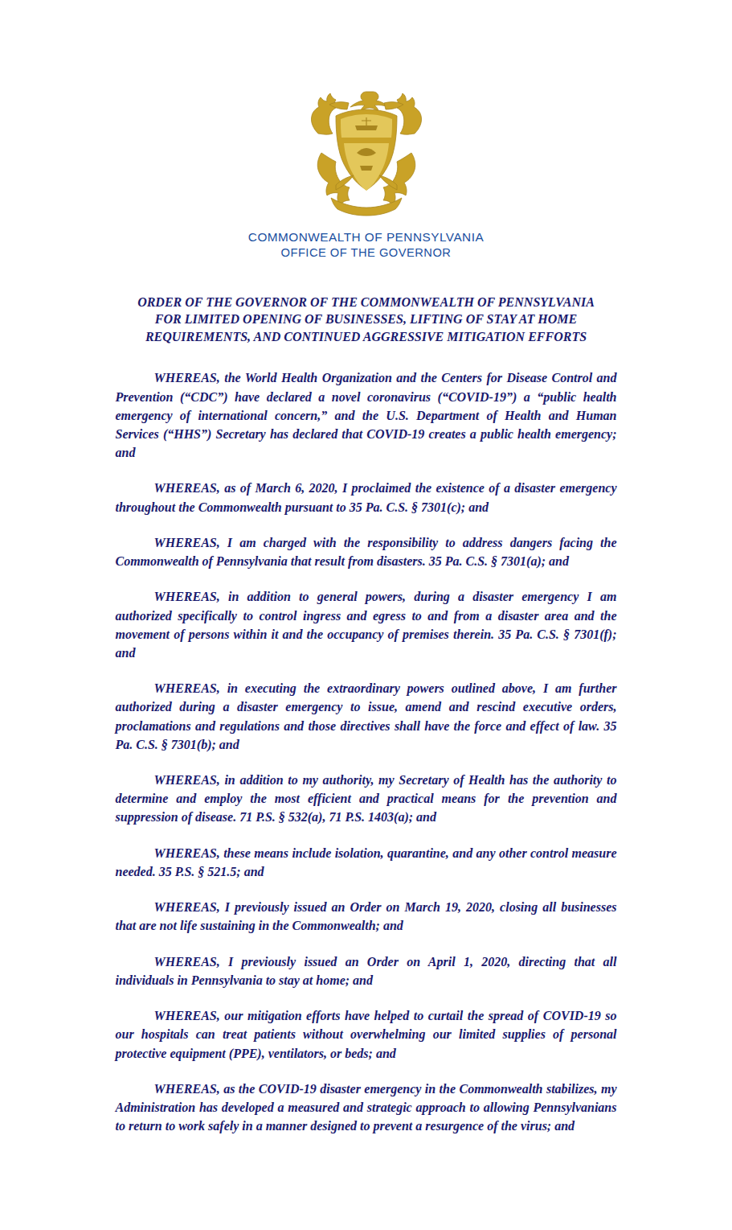COMMONWEALTH OF PENNSYLVANIA
OFFICE OF THE GOVERNOR
ORDER OF THE GOVERNOR OF THE COMMONWEALTH OF PENNSYLVANIA
FOR LIMITED OPENING OF BUSINESSES, LIFTING OF STAY AT HOME
REQUIREMENTS, AND CONTINUED AGGRESSIVE MITIGATION EFFORTS
WHEREAS, the World Health Organization and the Centers for Disease Control and Prevention (“CDC”) have declared a novel coronavirus (“COVID-19”) a “public health emergency of international concern,” and the U.S. Department of Health and Human Services (“HHS”) Secretary has declared that COVID-19 creates a public health emergency; and
WHEREAS, as of March 6, 2020, I proclaimed the existence of a disaster emergency throughout the Commonwealth pursuant to 35 Pa. C.S. § 7301(c); and
WHEREAS, I am charged with the responsibility to address dangers facing the Commonwealth of Pennsylvania that result from disasters. 35 Pa. C.S. § 7301(a); and
WHEREAS, in addition to general powers, during a disaster emergency I am authorized specifically to control ingress and egress to and from a disaster area and the movement of persons within it and the occupancy of premises therein. 35 Pa. C.S. § 7301(f); and
WHEREAS, in executing the extraordinary powers outlined above, I am further authorized during a disaster emergency to issue, amend and rescind executive orders, proclamations and regulations and those directives shall have the force and effect of law. 35 Pa. C.S. § 7301(b); and
WHEREAS, in addition to my authority, my Secretary of Health has the authority to determine and employ the most efficient and practical means for the prevention and suppression of disease. 71 P.S. § 532(a), 71 P.S. 1403(a); and
WHEREAS, these means include isolation, quarantine, and any other control measure needed. 35 P.S. § 521.5; and
WHEREAS, I previously issued an Order on March 19, 2020, closing all businesses that are not life sustaining in the Commonwealth; and
WHEREAS, I previously issued an Order on April 1, 2020, directing that all individuals in Pennsylvania to stay at home; and
WHEREAS, our mitigation efforts have helped to curtail the spread of COVID-19 so our hospitals can treat patients without overwhelming our limited supplies of personal protective equipment (PPE), ventilators, or beds; and
WHEREAS, as the COVID-19 disaster emergency in the Commonwealth stabilizes, my Administration has developed a measured and strategic approach to allowing Pennsylvanians to return to work safely in a manner designed to prevent a resurgence of the virus; and